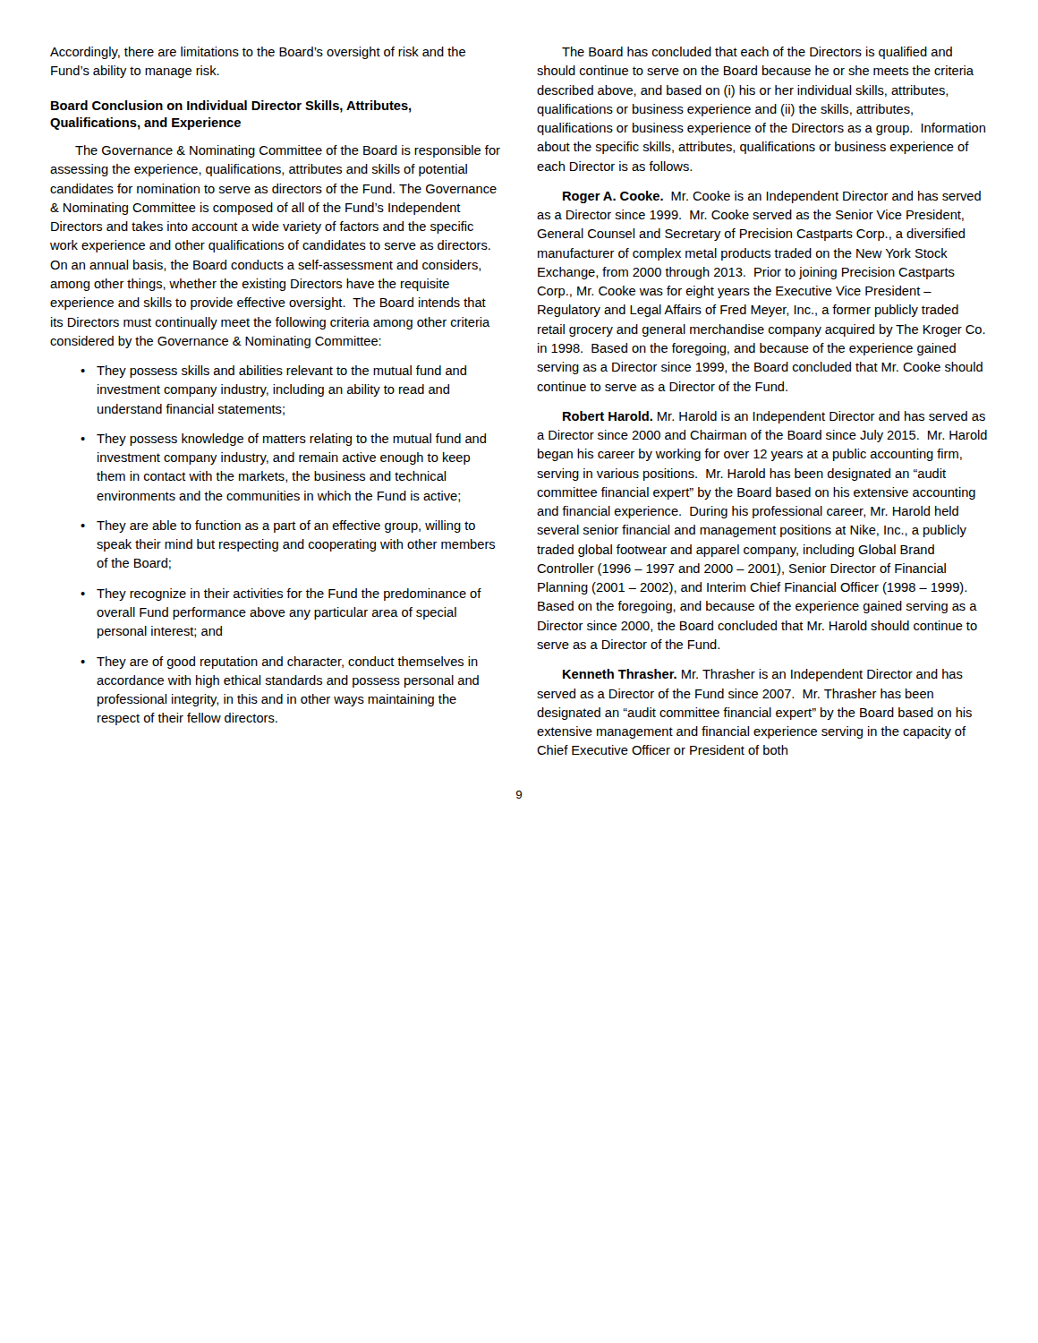Accordingly, there are limitations to the Board’s oversight of risk and the Fund’s ability to manage risk.
Board Conclusion on Individual Director Skills, Attributes, Qualifications, and Experience
The Governance & Nominating Committee of the Board is responsible for assessing the experience, qualifications, attributes and skills of potential candidates for nomination to serve as directors of the Fund. The Governance & Nominating Committee is composed of all of the Fund’s Independent Directors and takes into account a wide variety of factors and the specific work experience and other qualifications of candidates to serve as directors. On an annual basis, the Board conducts a self-assessment and considers, among other things, whether the existing Directors have the requisite experience and skills to provide effective oversight. The Board intends that its Directors must continually meet the following criteria among other criteria considered by the Governance & Nominating Committee:
They possess skills and abilities relevant to the mutual fund and investment company industry, including an ability to read and understand financial statements;
They possess knowledge of matters relating to the mutual fund and investment company industry, and remain active enough to keep them in contact with the markets, the business and technical environments and the communities in which the Fund is active;
They are able to function as a part of an effective group, willing to speak their mind but respecting and cooperating with other members of the Board;
They recognize in their activities for the Fund the predominance of overall Fund performance above any particular area of special personal interest; and
They are of good reputation and character, conduct themselves in accordance with high ethical standards and possess personal and professional integrity, in this and in other ways maintaining the respect of their fellow directors.
The Board has concluded that each of the Directors is qualified and should continue to serve on the Board because he or she meets the criteria described above, and based on (i) his or her individual skills, attributes, qualifications or business experience and (ii) the skills, attributes, qualifications or business experience of the Directors as a group. Information about the specific skills, attributes, qualifications or business experience of each Director is as follows.
Roger A. Cooke. Mr. Cooke is an Independent Director and has served as a Director since 1999. Mr. Cooke served as the Senior Vice President, General Counsel and Secretary of Precision Castparts Corp., a diversified manufacturer of complex metal products traded on the New York Stock Exchange, from 2000 through 2013. Prior to joining Precision Castparts Corp., Mr. Cooke was for eight years the Executive Vice President – Regulatory and Legal Affairs of Fred Meyer, Inc., a former publicly traded retail grocery and general merchandise company acquired by The Kroger Co. in 1998. Based on the foregoing, and because of the experience gained serving as a Director since 1999, the Board concluded that Mr. Cooke should continue to serve as a Director of the Fund.
Robert Harold. Mr. Harold is an Independent Director and has served as a Director since 2000 and Chairman of the Board since July 2015. Mr. Harold began his career by working for over 12 years at a public accounting firm, serving in various positions. Mr. Harold has been designated an “audit committee financial expert” by the Board based on his extensive accounting and financial experience. During his professional career, Mr. Harold held several senior financial and management positions at Nike, Inc., a publicly traded global footwear and apparel company, including Global Brand Controller (1996 – 1997 and 2000 – 2001), Senior Director of Financial Planning (2001 – 2002), and Interim Chief Financial Officer (1998 – 1999). Based on the foregoing, and because of the experience gained serving as a Director since 2000, the Board concluded that Mr. Harold should continue to serve as a Director of the Fund.
Kenneth Thrasher. Mr. Thrasher is an Independent Director and has served as a Director of the Fund since 2007. Mr. Thrasher has been designated an “audit committee financial expert” by the Board based on his extensive management and financial experience serving in the capacity of Chief Executive Officer or President of both
9